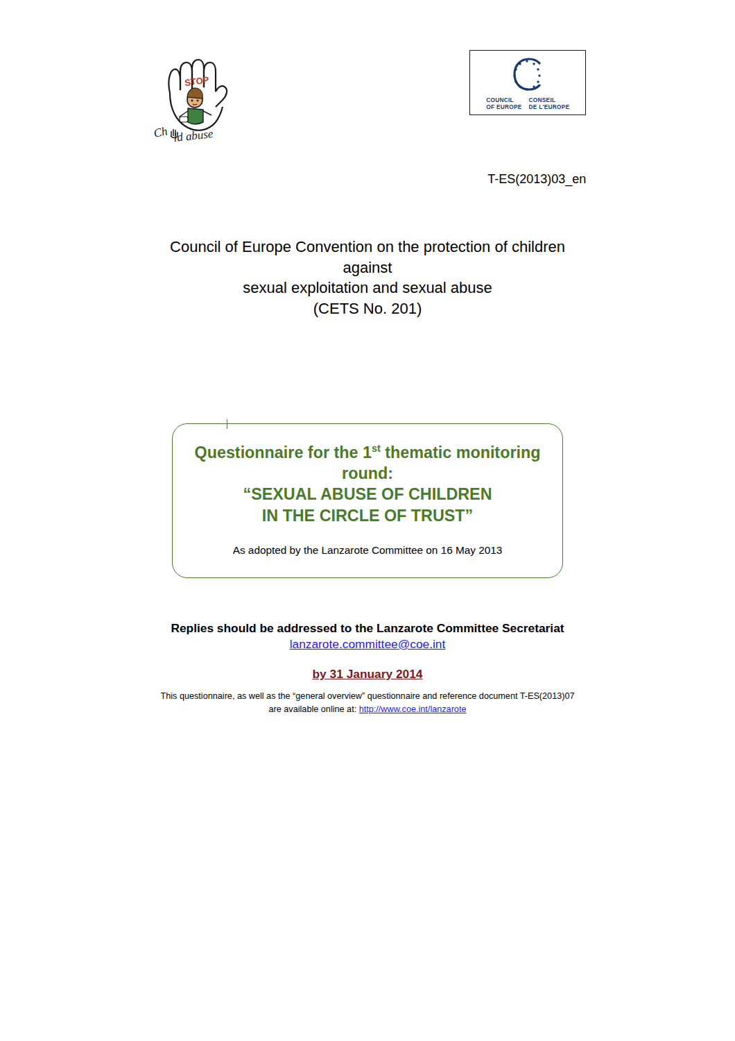STOP Ch ld abuse
COUNCIL
OF EUROPE CONSEIL
DE L'EUROPE
T-ES(2013)03_en
Council of Europe Convention on the protection of children against
sexual exploitation and sexual abuse
(CETS No. 201)
Questionnaire for the 1st thematic monitoring round:
“SEXUAL ABUSE OF CHILDREN
IN THE CIRCLE OF TRUST”
As adopted by the Lanzarote Committee on 16 May 2013
Replies should be addressed to the Lanzarote Committee Secretariat
lanzarote.committee@coe.int
by 31 January 2014
This questionnaire, as well as the “general overview” questionnaire and reference document T-ES(2013)07
are available online at: http://www.coe.int/lanzarote